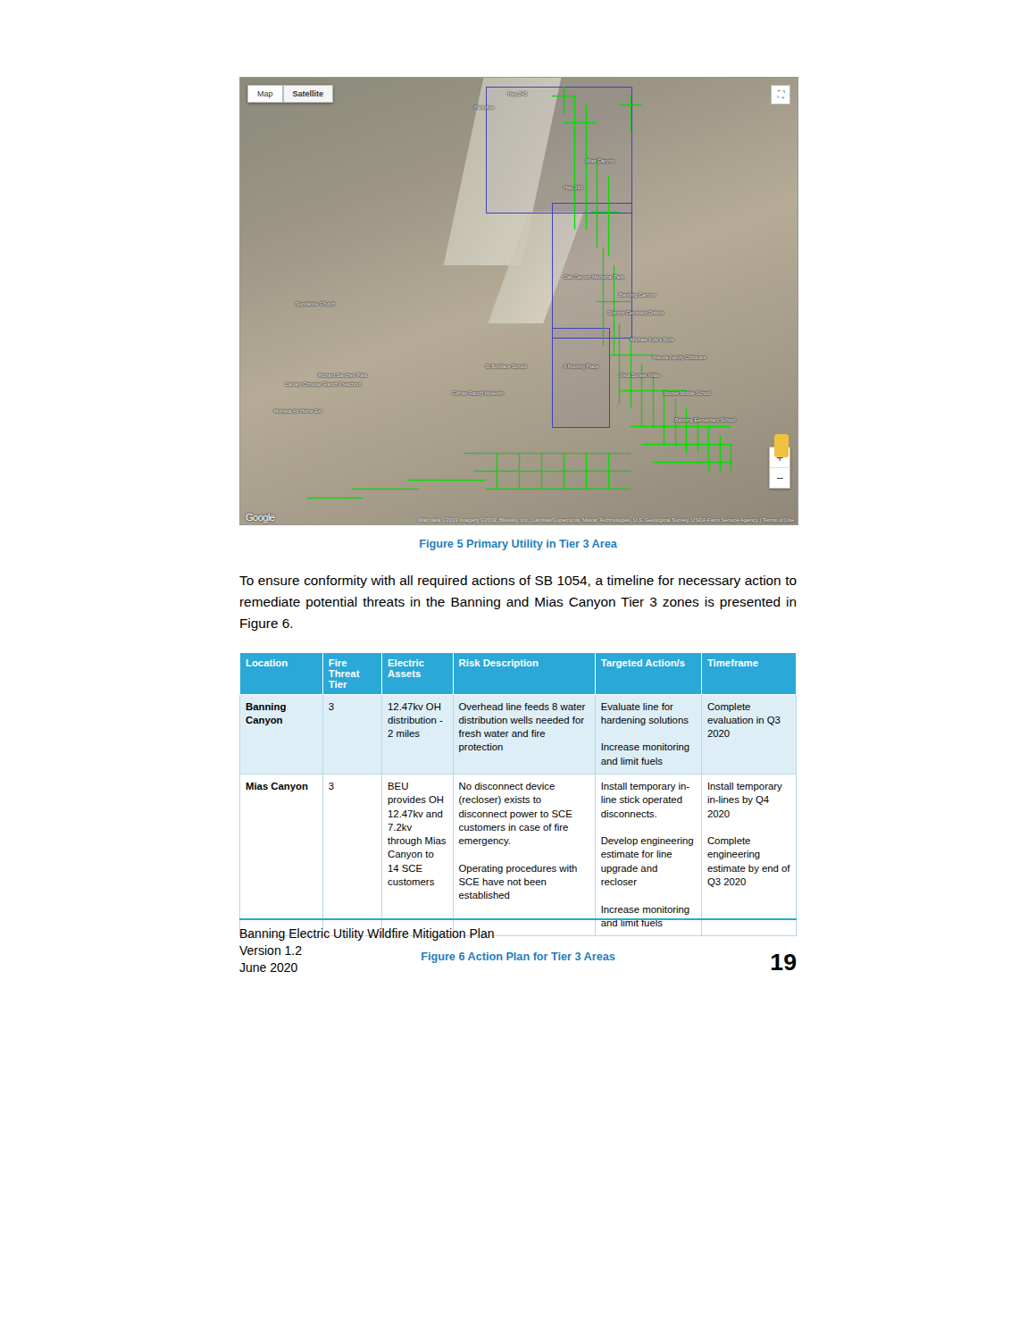Map
Satellite
⛶
+
−
Park Ave
Hwy 243
Mias Canyon
Hwy 243
Oak Canyon Memorial Park
Banning Canyon
Summit Cemetery District
Michael Kyle's Style
Wanda Family Childcare
St Boniface School
A Rooting Place
Vista Sunset Villas
Nicolet Middle School
Gilman Ranch Museum
Sundance Church
Richard Sanchez Park
Calvary Christian Ranch Preschool
Murrieta Air Home Est
Banning Elementary School
Google
Map data ©2019 Imagery ©2019, Bluesky, Inc., Landsat/Copernicus, Maxar Technologies, U.S. Geological Survey, USDA Farm Service Agency | Terms of Use
Figure 5 Primary Utility in Tier 3 Area
To ensure conformity with all required actions of SB 1054, a timeline for necessary action to remediate potential threats in the Banning and Mias Canyon Tier 3 zones is presented in Figure 6.
| Location | Fire Threat Tier | Electric Assets | Risk Description | Targeted Action/s | Timeframe |
| --- | --- | --- | --- | --- | --- |
| Banning Canyon | 3 | 12.47kv OH distribution - 2 miles | Overhead line feeds 8 water distribution wells needed for fresh water and fire protection | Evaluate line for hardening solutions Increase monitoring and limit fuels | Complete evaluation in Q3 2020 |
| Mias Canyon | 3 | BEU provides OH 12.47kv and 7.2kv through Mias Canyon to 14 SCE customers | No disconnect device (recloser) exists to disconnect power to SCE customers in case of fire emergency. Operating procedures with SCE have not been established | Install temporary in-line stick operated disconnects. Develop engineering estimate for line upgrade and recloser Increase monitoring and limit fuels | Install temporary in-lines by Q4 2020 Complete engineering estimate by end of Q3 2020 |
Figure 6 Action Plan for Tier 3 Areas
Banning Electric Utility Wildfire Mitigation Plan
Version 1.2
June 2020
19